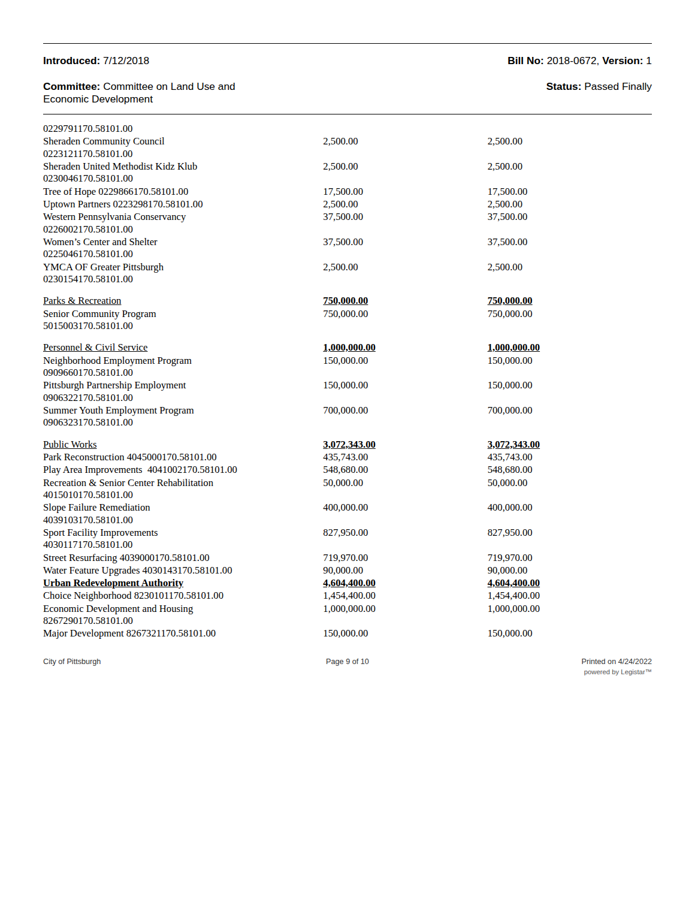| Introduced: 7/12/2018 Committee: Committee on Land Use and Economic Development | Bill No: 2018-0672, Version: 1 Status: Passed Finally |
| 0229791170.58101.00 | | |
| Sheraden Community Council 0223121170.58101.00 | 2,500.00 | 2,500.00 |
| Sheraden United Methodist Kidz Klub 0230046170.58101.00 | 2,500.00 | 2,500.00 |
| Tree of Hope 0229866170.58101.00 | 17,500.00 | 17,500.00 |
| Uptown Partners 0223298170.58101.00 | 2,500.00 | 2,500.00 |
| Western Pennsylvania Conservancy 0226002170.58101.00 | 37,500.00 | 37,500.00 |
| Women’s Center and Shelter 0225046170.58101.00 | 37,500.00 | 37,500.00 |
| YMCA OF Greater Pittsburgh 0230154170.58101.00 | 2,500.00 | 2,500.00 |
| Parks & Recreation | 750,000.00 | 750,000.00 |
| Senior Community Program 5015003170.58101.00 | 750,000.00 | 750,000.00 |
| Personnel & Civil Service | 1,000,000.00 | 1,000,000.00 |
| Neighborhood Employment Program 0909660170.58101.00 | 150,000.00 | 150,000.00 |
| Pittsburgh Partnership Employment 0906322170.58101.00 | 150,000.00 | 150,000.00 |
| Summer Youth Employment Program 0906323170.58101.00 | 700,000.00 | 700,000.00 |
| Public Works | 3,072,343.00 | 3,072,343.00 |
| Park Reconstruction 4045000170.58101.00 | 435,743.00 | 435,743.00 |
| Play Area Improvements 4041002170.58101.00 | 548,680.00 | 548,680.00 |
| Recreation & Senior Center Rehabilitation 4015010170.58101.00 | 50,000.00 | 50,000.00 |
| Slope Failure Remediation 4039103170.58101.00 | 400,000.00 | 400,000.00 |
| Sport Facility Improvements 4030117170.58101.00 | 827,950.00 | 827,950.00 |
| Street Resurfacing 4039000170.58101.00 | 719,970.00 | 719,970.00 |
| Water Feature Upgrades 4030143170.58101.00 | 90,000.00 | 90,000.00 |
| Urban Redevelopment Authority | 4,604,400.00 | 4,604,400.00 |
| Choice Neighborhood 8230101170.58101.00 | 1,454,400.00 | 1,454,400.00 |
| Economic Development and Housing 8267290170.58101.00 | 1,000,000.00 | 1,000,000.00 |
| Major Development 8267321170.58101.00 | 150,000.00 | 150,000.00 |
| City of Pittsburgh | Page 9 of 10 | Printed on 4/24/2022 |
powered by Legistar™